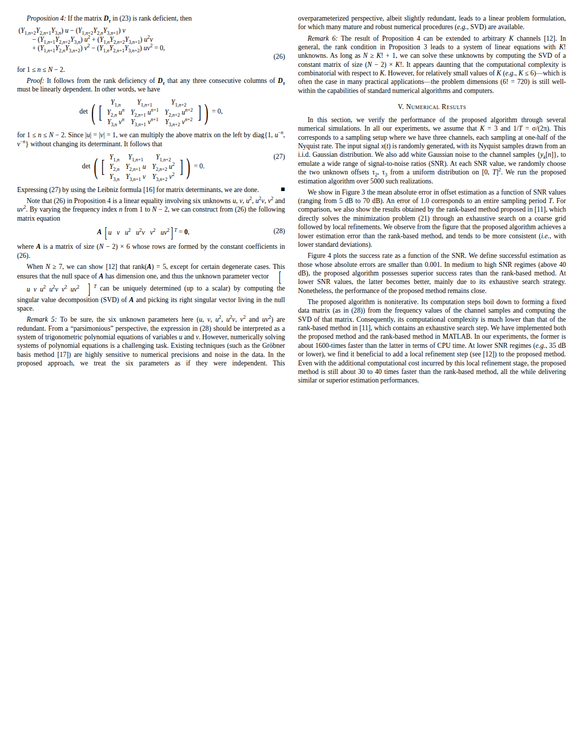Proposition 4: If the matrix Dτ in (23) is rank deficient, then
(Y1,n+2Y2,n+1Y3,n) u − (Y1,n+2Y2,nY3,n+1) v − (Y1,n+1Y2,n+2Y3,n) u2 + (Y1,nY2,n+2Y3,n+1) u2v + (Y1,n+1Y2,nY3,n+2) v2 − (Y1,nY2,n+1Y3,n+2) uv2 = 0, (26)
for 1 ≤ n ≤ N − 2.
Proof: It follows from the rank deficiency of Dτ that any three consecutive columns of Dτ must be linearly dependent. In other words, we have
det ([
| Y 1, n | Y 1, n +1 | Y 1, n +2 |
| Y 2, n u n | Y 2, n +1 u n +1 | Y 2, n +2 u n +2 |
| Y 3, n v n | Y 3, n +1 v n +1 | Y 3, n +2 v n +2 |
]) = 0,
for 1 ≤ n ≤ N − 2. Since |u| = |v| = 1, we can multiply the above matrix on the left by diag{1, u−n, v−n} without changing its determinant. It follows that
det ([
| Y 1, n | Y 1, n +1 | Y 1, n +2 |
| Y 2, n | Y 2, n +1 u | Y 2, n +2 u 2 |
| Y 3, n | Y 3, n +1 v | Y 3, n +2 v 2 |
]) = 0.(27)
Expressing (27) by using the Leibniz formula [16] for matrix determinants, we are done.■
Note that (26) in Proposition 4 is a linear equality involving six unknowns u, v, u2, u2v, v2 and uv2. By varying the frequency index n from 1 to N − 2, we can construct from (26) the following matrix equation
A [u v u2 u2v v2 uv2]T = 0,(28)
where A is a matrix of size (N − 2) × 6 whose rows are formed by the constant coefficients in (26).
When N ≥ 7, we can show [12] that rank(A) = 5, except for certain degenerate cases. This ensures that the null space of A has dimension one, and thus the unknown parameter vector [u v u2 u2v v2 uv2]T can be uniquely determined (up to a scalar) by computing the singular value decomposition (SVD) of A and picking its right singular vector living in the null space.
Remark 5: To be sure, the six unknown parameters here (u, v, u2, u2v, v2 and uv2) are redundant. From a “parsimonious” perspective, the expression in (28) should be interpreted as a system of trigonometric polynomial equations of variables u and v. However, numerically solving systems of polynomial equations is a challenging task. Existing techniques (such as the Gröbner basis method [17]) are highly sensitive to numerical precisions and noise in the data. In the proposed approach, we treat the six parameters as if they were independent. This overparameterized perspective, albeit slightly redundant, leads to a linear problem formulation, for which many mature and robust numerical procedures (e.g., SVD) are available.
Remark 6: The result of Proposition 4 can be extended to arbitrary K channels [12]. In general, the rank condition in Proposition 3 leads to a system of linear equations with K! unknowns. As long as N ≥ K! + 1, we can solve these unknowns by computing the SVD of a constant matrix of size (N − 2) × K!. It appears daunting that the computational complexity is combinatorial with respect to K. However, for relatively small values of K (e.g., K ≤ 6)—which is often the case in many practical applications—the problem dimensions (6! = 720) is still well-within the capabilities of standard numerical algorithms and computers.
V. Numerical Results
In this section, we verify the performance of the proposed algorithm through several numerical simulations. In all our experiments, we assume that K = 3 and 1/T = σ/(2π). This corresponds to a sampling setup where we have three channels, each sampling at one-half of the Nyquist rate. The input signal x(t) is randomly generated, with its Nyquist samples drawn from an i.i.d. Gaussian distribution. We also add white Gaussian noise to the channel samples {yk[n]}, to emulate a wide range of signal-to-noise ratios (SNR). At each SNR value, we randomly choose the two unknown offsets τ2, τ3 from a uniform distribution on [0, T]2. We run the proposed estimation algorithm over 5000 such realizations.
We show in Figure 3 the mean absolute error in offset estimation as a function of SNR values (ranging from 5 dB to 70 dB). An error of 1.0 corresponds to an entire sampling period T. For comparison, we also show the results obtained by the rank-based method proposed in [11], which directly solves the minimization problem (21) through an exhaustive search on a coarse grid followed by local refinements. We observe from the figure that the proposed algorithm achieves a lower estimation error than the rank-based method, and tends to be more consistent (i.e., with lower standard deviations).
Figure 4 plots the success rate as a function of the SNR. We define successful estimation as those whose absolute errors are smaller than 0.001. In medium to high SNR regimes (above 40 dB), the proposed algorithm possesses superior success rates than the rank-based method. At lower SNR values, the latter becomes better, mainly due to its exhaustive search strategy. Nonetheless, the performance of the proposed method remains close.
The proposed algorithm is noniterative. Its computation steps boil down to forming a fixed data matrix (as in (28)) from the frequency values of the channel samples and computing the SVD of that matrix. Consequently, its computational complexity is much lower than that of the rank-based method in [11], which contains an exhaustive search step. We have implemented both the proposed method and the rank-based method in MATLAB. In our experiments, the former is about 1600-times faster than the latter in terms of CPU time. At lower SNR regimes (e.g., 35 dB or lower), we find it beneficial to add a local refinement step (see [12]) to the proposed method. Even with the additional computational cost incurred by this local refinement stage, the proposed method is still about 30 to 40 times faster than the rank-based method, all the while delivering similar or superior estimation performances.